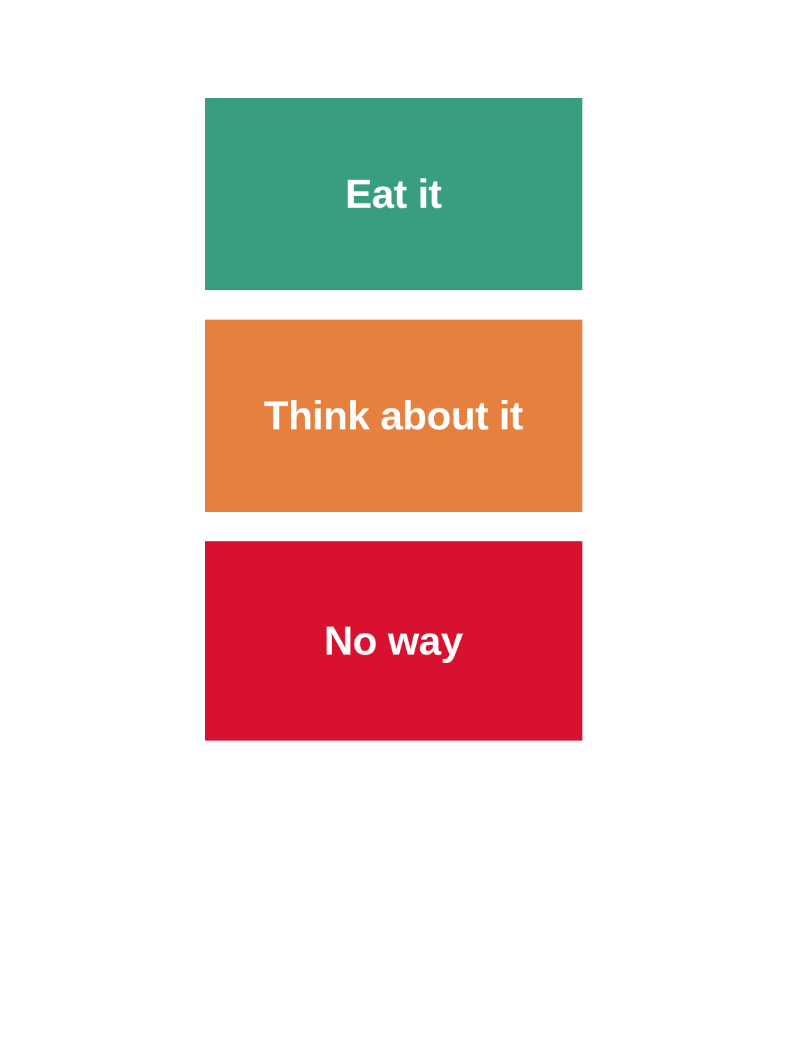Eat it
Think about it
No way